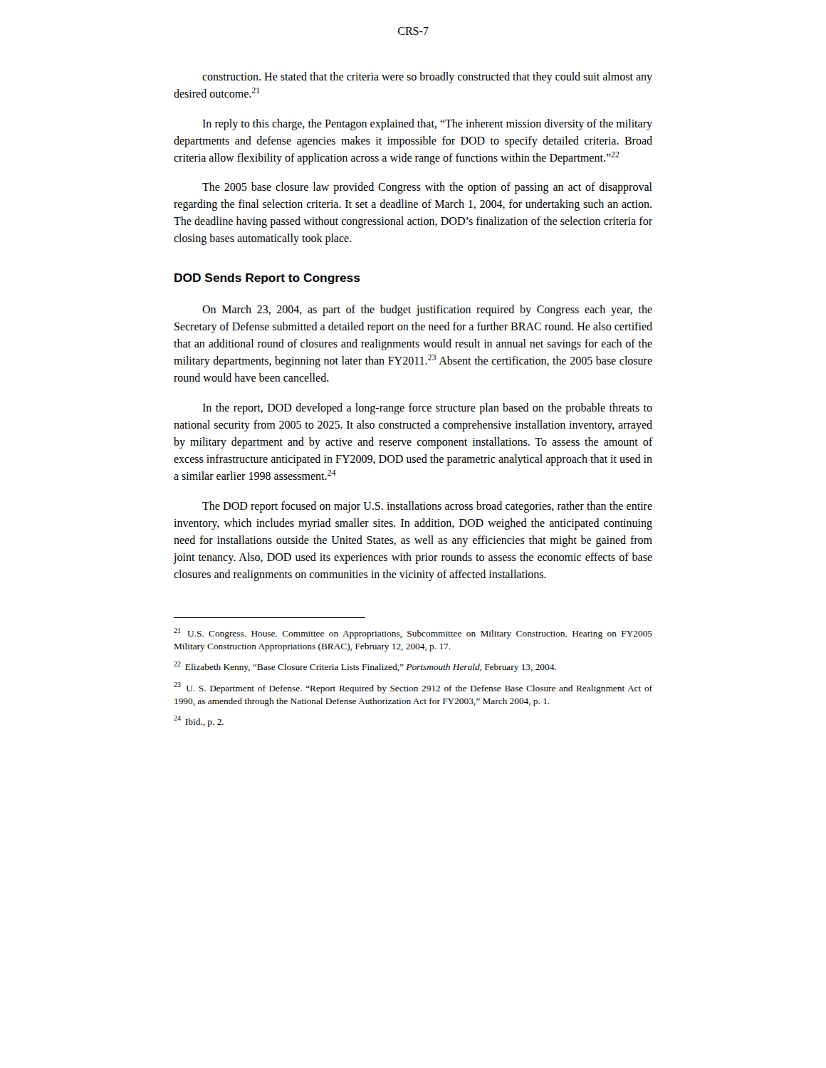CRS-7
construction. He stated that the criteria were so broadly constructed that they could suit almost any desired outcome.21
In reply to this charge, the Pentagon explained that, “The inherent mission diversity of the military departments and defense agencies makes it impossible for DOD to specify detailed criteria. Broad criteria allow flexibility of application across a wide range of functions within the Department.”22
The 2005 base closure law provided Congress with the option of passing an act of disapproval regarding the final selection criteria. It set a deadline of March 1, 2004, for undertaking such an action. The deadline having passed without congressional action, DOD’s finalization of the selection criteria for closing bases automatically took place.
DOD Sends Report to Congress
On March 23, 2004, as part of the budget justification required by Congress each year, the Secretary of Defense submitted a detailed report on the need for a further BRAC round. He also certified that an additional round of closures and realignments would result in annual net savings for each of the military departments, beginning not later than FY2011.23 Absent the certification, the 2005 base closure round would have been cancelled.
In the report, DOD developed a long-range force structure plan based on the probable threats to national security from 2005 to 2025. It also constructed a comprehensive installation inventory, arrayed by military department and by active and reserve component installations. To assess the amount of excess infrastructure anticipated in FY2009, DOD used the parametric analytical approach that it used in a similar earlier 1998 assessment.24
The DOD report focused on major U.S. installations across broad categories, rather than the entire inventory, which includes myriad smaller sites. In addition, DOD weighed the anticipated continuing need for installations outside the United States, as well as any efficiencies that might be gained from joint tenancy. Also, DOD used its experiences with prior rounds to assess the economic effects of base closures and realignments on communities in the vicinity of affected installations.
21 U.S. Congress. House. Committee on Appropriations, Subcommittee on Military Construction. Hearing on FY2005 Military Construction Appropriations (BRAC), February 12, 2004, p. 17.
22 Elizabeth Kenny, “Base Closure Criteria Lists Finalized,” Portsmouth Herald, February 13, 2004.
23 U. S. Department of Defense. “Report Required by Section 2912 of the Defense Base Closure and Realignment Act of 1990, as amended through the National Defense Authorization Act for FY2003,” March 2004, p. 1.
24 Ibid., p. 2.